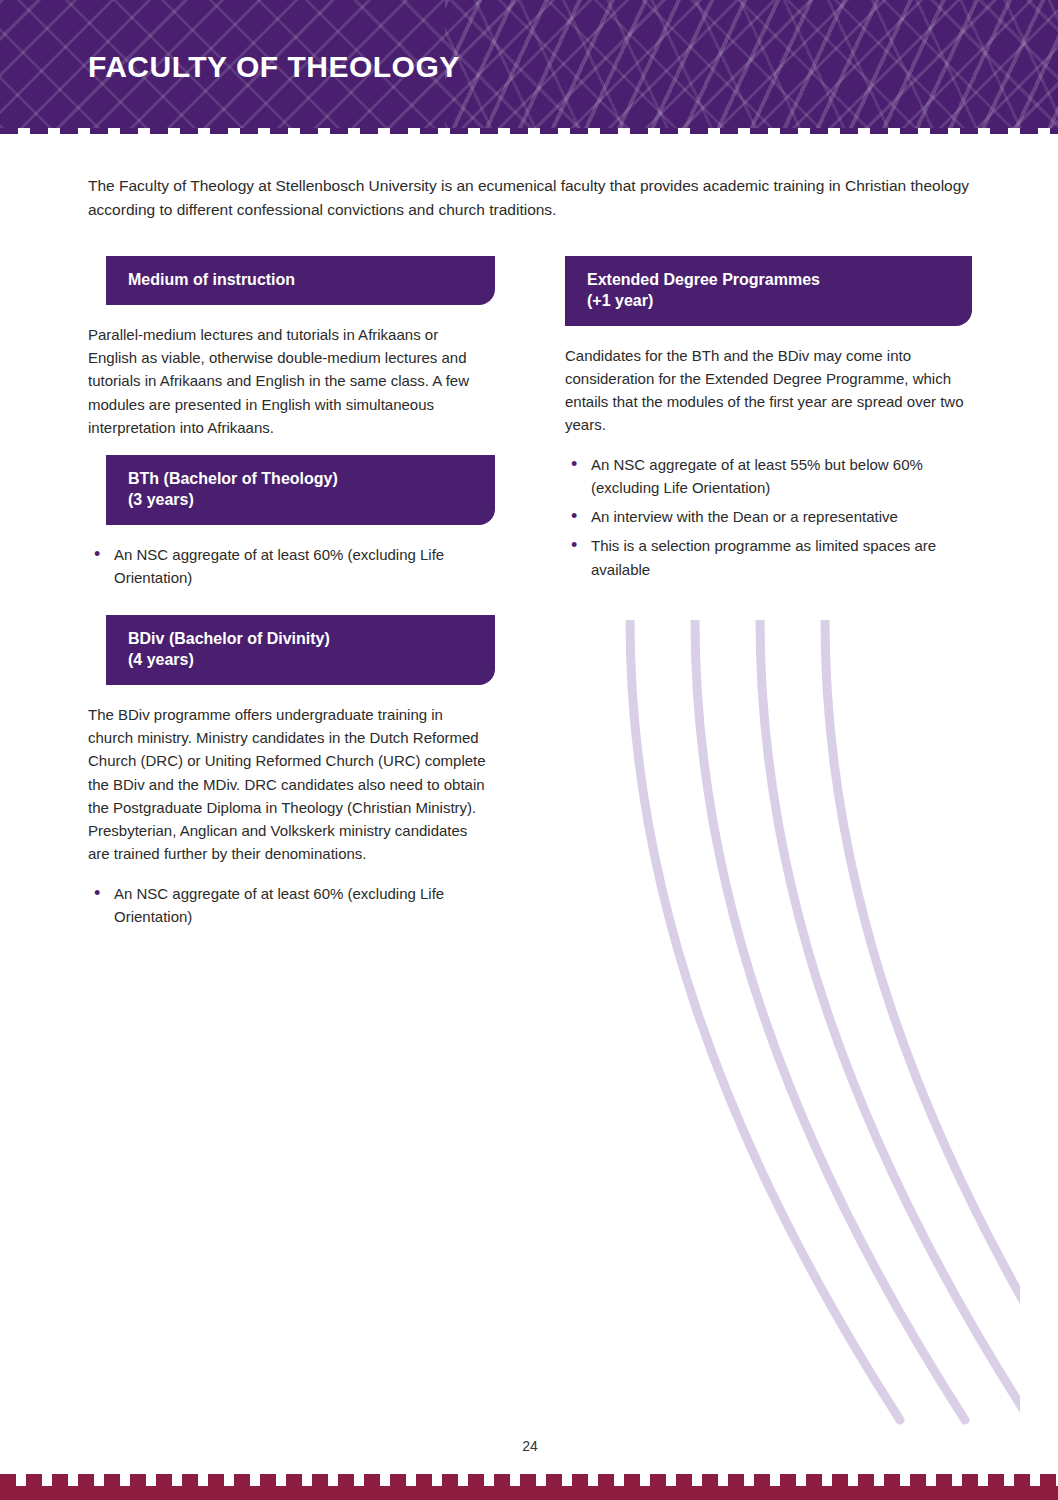Faculty of Theology
The Faculty of Theology at Stellenbosch University is an ecumenical faculty that provides academic training in Christian theology according to different confessional convictions and church traditions.
Medium of instruction
Parallel-medium lectures and tutorials in Afrikaans or English as viable, otherwise double-medium lectures and tutorials in Afrikaans and English in the same class. A few modules are presented in English with simultaneous interpretation into Afrikaans.
BTh (Bachelor of Theology)
(3 years)
An NSC aggregate of at least 60% (excluding Life Orientation)
BDiv (Bachelor of Divinity)
(4 years)
The BDiv programme offers undergraduate training in church ministry. Ministry candidates in the Dutch Reformed Church (DRC) or Uniting Reformed Church (URC) complete the BDiv and the MDiv. DRC candidates also need to obtain the Postgraduate Diploma in Theology (Christian Ministry). Presbyterian, Anglican and Volkskerk ministry candidates are trained further by their denominations.
An NSC aggregate of at least 60% (excluding Life Orientation)
Extended Degree Programmes
(+1 year)
Candidates for the BTh and the BDiv may come into consideration for the Extended Degree Programme, which entails that the modules of the first year are spread over two years.
An NSC aggregate of at least 55% but below 60% (excluding Life Orientation)
An interview with the Dean or a representative
This is a selection programme as limited spaces are available
24